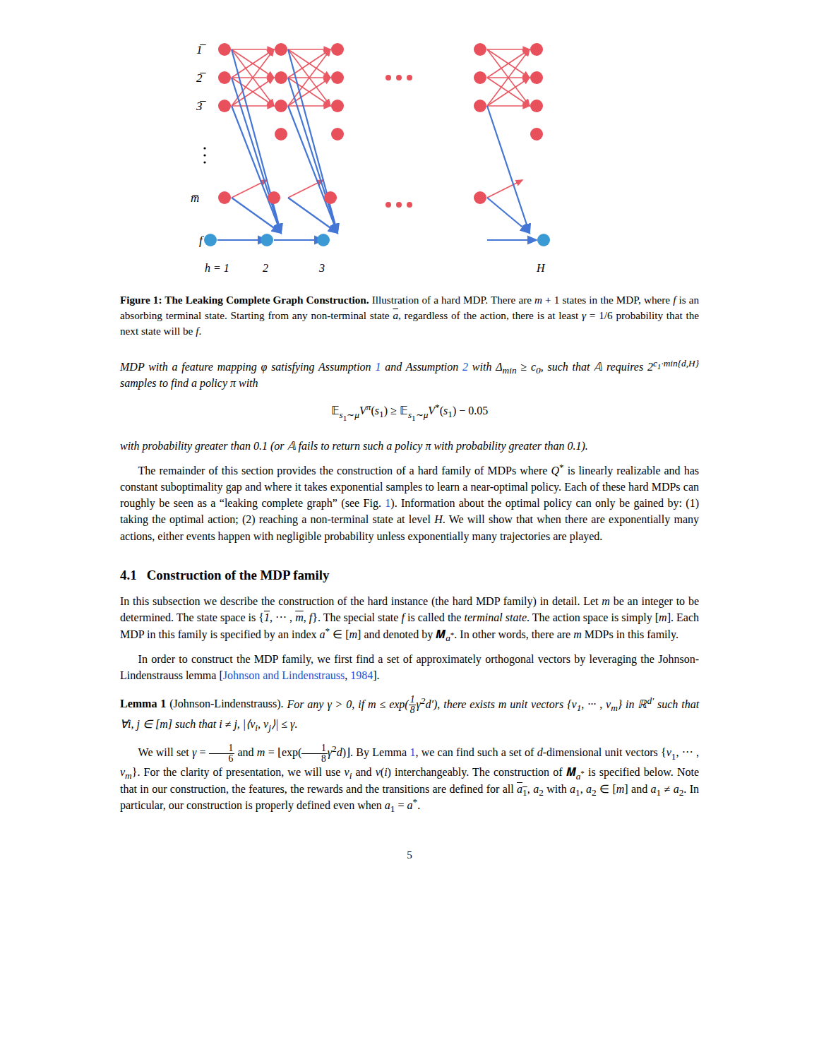1̅ 2̅ 3̅ m̅ f h = 1 2 3 H
Figure 1: The Leaking Complete Graph Construction. Illustration of a hard MDP. There are m + 1 states in the MDP, where f is an absorbing terminal state. Starting from any non-terminal state a, regardless of the action, there is at least γ = 1/6 probability that the next state will be f.
MDP with a feature mapping φ satisfying Assumption 1 and Assumption 2 with Δmin ≥ c0, such that 𝔸 requires 2c1·min{d,H} samples to find a policy π with
𝔼s1∼μVπ(s1) ≥ 𝔼s1∼μV*(s1) − 0.05
with probability greater than 0.1 (or 𝔸 fails to return such a policy π with probability greater than 0.1).
The remainder of this section provides the construction of a hard family of MDPs where Q* is linearly realizable and has constant suboptimality gap and where it takes exponential samples to learn a near-optimal policy. Each of these hard MDPs can roughly be seen as a “leaking complete graph” (see Fig. 1). Information about the optimal policy can only be gained by: (1) taking the optimal action; (2) reaching a non-terminal state at level H. We will show that when there are exponentially many actions, either events happen with negligible probability unless exponentially many trajectories are played.
4.1 Construction of the MDP family
In this subsection we describe the construction of the hard instance (the hard MDP family) in detail. Let m be an integer to be determined. The state space is {1, ··· , m, f}. The special state f is called the terminal state. The action space is simply [m]. Each MDP in this family is specified by an index a* ∈ [m] and denoted by 𝑴a*. In other words, there are m MDPs in this family.
In order to construct the MDP family, we first find a set of approximately orthogonal vectors by leveraging the Johnson-Lindenstrauss lemma [Johnson and Lindenstrauss, 1984].
Lemma 1 (Johnson-Lindenstrauss). For any γ > 0, if m ≤ exp(18 γ2d′), there exists m unit vectors {v1, ··· , vm} in ℝd′ such that ∀i, j ∈ [m] such that i ≠ j, |⟨vi, vj⟩| ≤ γ.
We will set γ = 16 and m = ⌊exp(18 γ2d)⌋. By Lemma 1, we can find such a set of d-dimensional unit vectors {v1, ··· , vm}. For the clarity of presentation, we will use vi and v(i) interchangeably. The construction of 𝑴a* is specified below. Note that in our construction, the features, the rewards and the transitions are defined for all a1, a2 with a1, a2 ∈ [m] and a1 ≠ a2. In particular, our construction is properly defined even when a1 = a*.
5